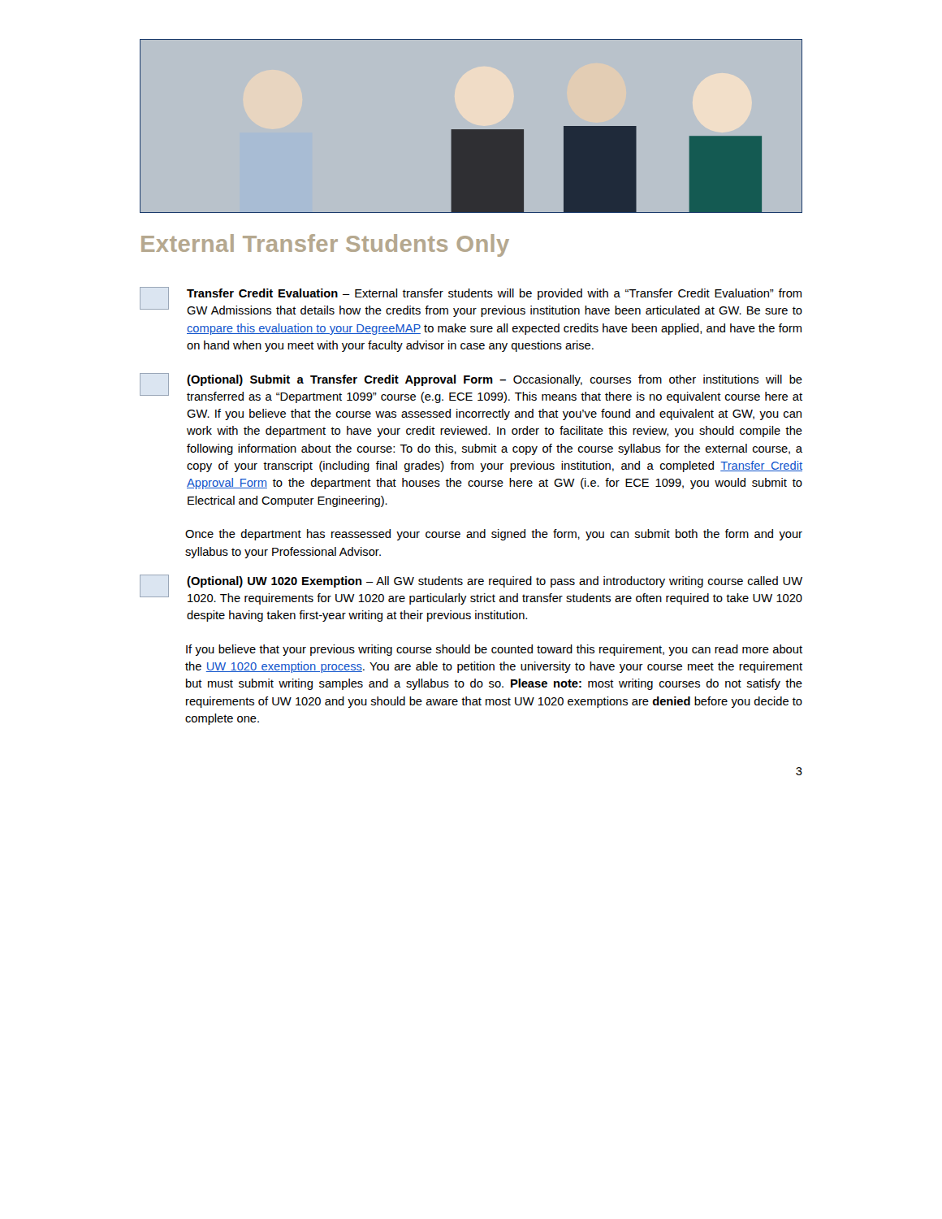External Transfer Students Only
Transfer Credit Evaluation – External transfer students will be provided with a “Transfer Credit Evaluation” from GW Admissions that details how the credits from your previous institution have been articulated at GW. Be sure to compare this evaluation to your DegreeMAP to make sure all expected credits have been applied, and have the form on hand when you meet with your faculty advisor in case any questions arise.
(Optional) Submit a Transfer Credit Approval Form – Occasionally, courses from other institutions will be transferred as a “Department 1099” course (e.g. ECE 1099). This means that there is no equivalent course here at GW. If you believe that the course was assessed incorrectly and that you’ve found and equivalent at GW, you can work with the department to have your credit reviewed. In order to facilitate this review, you should compile the following information about the course: To do this, submit a copy of the course syllabus for the external course, a copy of your transcript (including final grades) from your previous institution, and a completed Transfer Credit Approval Form to the department that houses the course here at GW (i.e. for ECE 1099, you would submit to Electrical and Computer Engineering).
Once the department has reassessed your course and signed the form, you can submit both the form and your syllabus to your Professional Advisor.
(Optional) UW 1020 Exemption – All GW students are required to pass and introductory writing course called UW 1020. The requirements for UW 1020 are particularly strict and transfer students are often required to take UW 1020 despite having taken first-year writing at their previous institution.
If you believe that your previous writing course should be counted toward this requirement, you can read more about the UW 1020 exemption process. You are able to petition the university to have your course meet the requirement but must submit writing samples and a syllabus to do so. Please note: most writing courses do not satisfy the requirements of UW 1020 and you should be aware that most UW 1020 exemptions are denied before you decide to complete one.
3